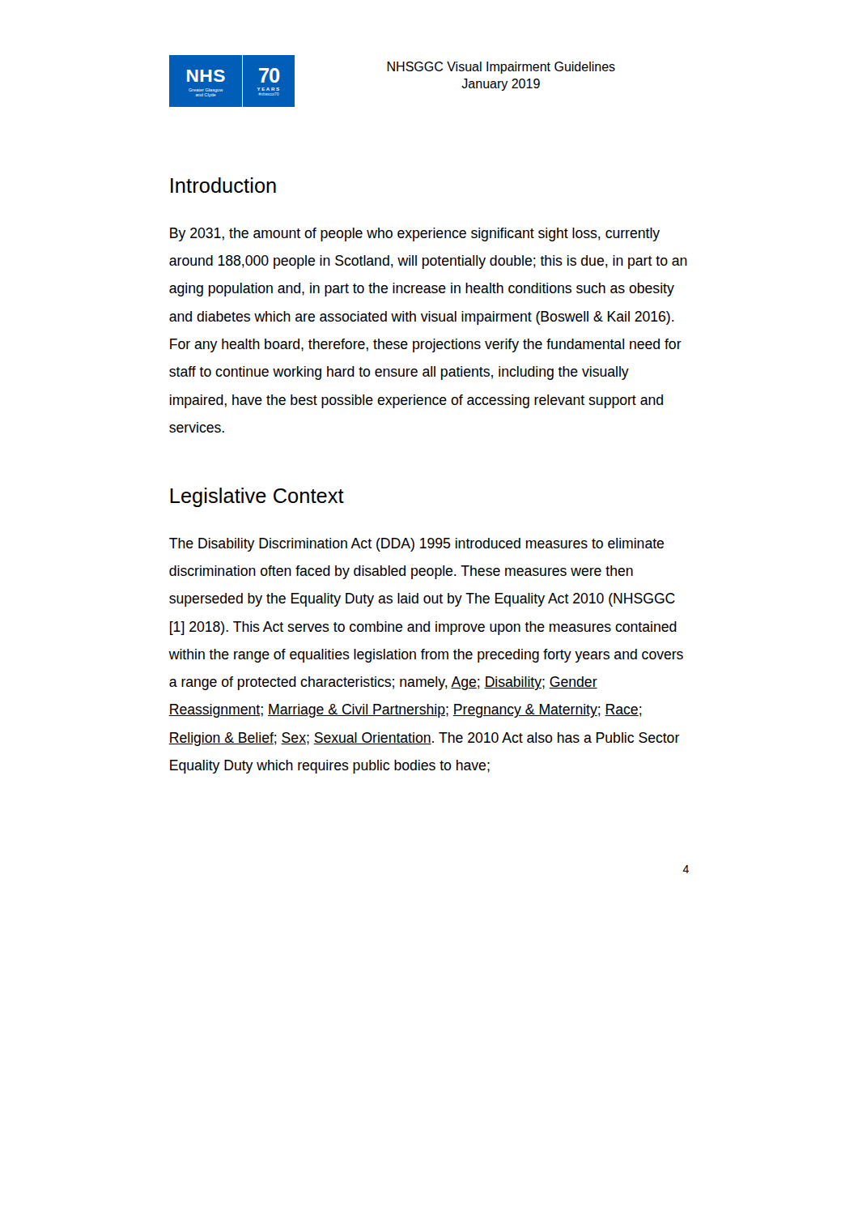NHS
Greater Glasgow
and Clyde
70
YEARS
#nhsscot70
NHSGGC Visual Impairment Guidelines
January 2019
Introduction
By 2031, the amount of people who experience significant sight loss, currently around 188,000 people in Scotland, will potentially double; this is due, in part to an aging population and, in part to the increase in health conditions such as obesity and diabetes which are associated with visual impairment (Boswell & Kail 2016). For any health board, therefore, these projections verify the fundamental need for staff to continue working hard to ensure all patients, including the visually impaired, have the best possible experience of accessing relevant support and services.
Legislative Context
The Disability Discrimination Act (DDA) 1995 introduced measures to eliminate discrimination often faced by disabled people. These measures were then superseded by the Equality Duty as laid out by The Equality Act 2010 (NHSGGC [1] 2018). This Act serves to combine and improve upon the measures contained within the range of equalities legislation from the preceding forty years and covers a range of protected characteristics; namely, Age; Disability; Gender Reassignment; Marriage & Civil Partnership; Pregnancy & Maternity; Race; Religion & Belief; Sex; Sexual Orientation. The 2010 Act also has a Public Sector Equality Duty which requires public bodies to have;
4